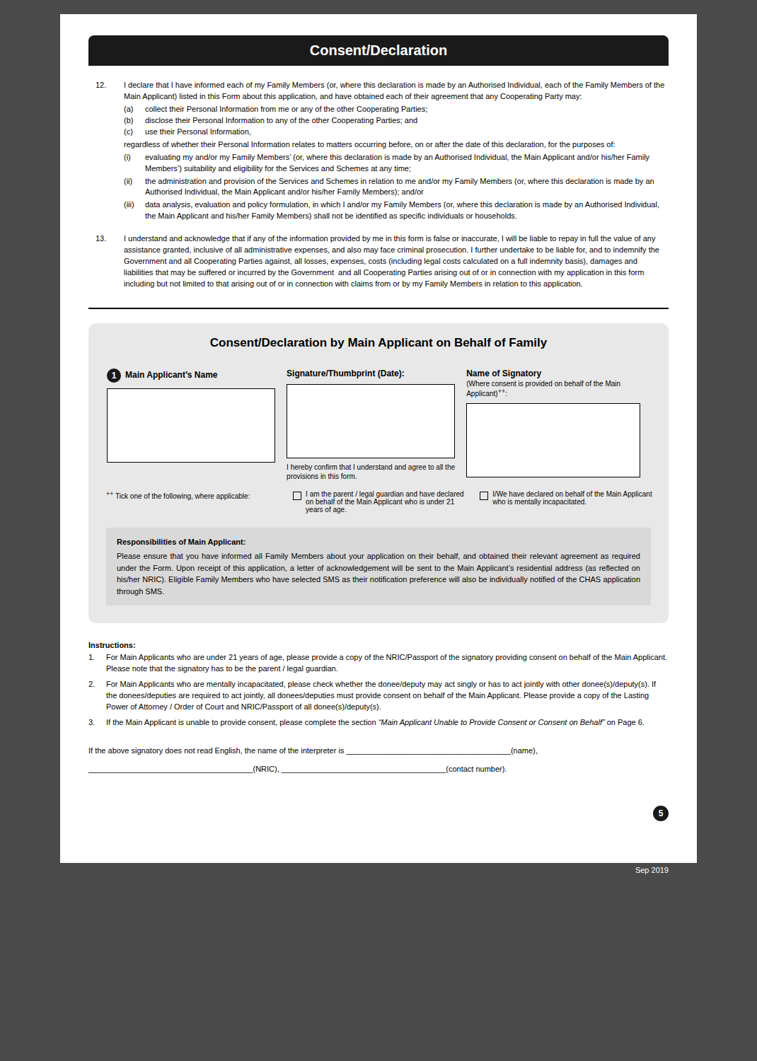Consent/Declaration
12.
I declare that I have informed each of my Family Members (or, where this declaration is made by an Authorised Individual, each of the Family Members of the Main Applicant) listed in this Form about this application, and have obtained each of their agreement that any Cooperating Party may:
(a) collect their Personal Information from me or any of the other Cooperating Parties;
(b) disclose their Personal Information to any of the other Cooperating Parties; and
(c) use their Personal Information,
regardless of whether their Personal Information relates to matters occurring before, on or after the date of this declaration, for the purposes of:
(i) evaluating my and/or my Family Members’ (or, where this declaration is made by an Authorised Individual, the Main Applicant and/or his/her Family Members’) suitability and eligibility for the Services and Schemes at any time;
(ii) the administration and provision of the Services and Schemes in relation to me and/or my Family Members (or, where this declaration is made by an Authorised Individual, the Main Applicant and/or his/her Family Members); and/or
(iii) data analysis, evaluation and policy formulation, in which I and/or my Family Members (or, where this declaration is made by an Authorised Individual, the Main Applicant and his/her Family Members) shall not be identified as specific individuals or households.
13.
I understand and acknowledge that if any of the information provided by me in this form is false or inaccurate, I will be liable to repay in full the value of any assistance granted, inclusive of all administrative expenses, and also may face criminal prosecution. I further undertake to be liable for, and to indemnify the Government and all Cooperating Parties against, all losses, expenses, costs (including legal costs calculated on a full indemnity basis), damages and liabilities that may be suffered or incurred by the Government and all Cooperating Parties arising out of or in connection with my application in this form including but not limited to that arising out of or in connection with claims from or by my Family Members in relation to this application.
Consent/Declaration by Main Applicant on Behalf of Family
| 1 Main Applicant’s Name | Signature/Thumbprint (Date): I hereby confirm that I understand and agree to all the provisions in this form. | Name of Signatory (Where consent is provided on behalf of the Main Applicant) ++ : |
++ Tick one of the following, where applicable:
I am the parent / legal guardian and have declared on behalf of the Main Applicant who is under 21 years of age.
I/We have declared on behalf of the Main Applicant who is mentally incapacitated.
Responsibilities of Main Applicant:
Please ensure that you have informed all Family Members about your application on their behalf, and obtained their relevant agreement as required under the Form. Upon receipt of this application, a letter of acknowledgement will be sent to the Main Applicant’s residential address (as reflected on his/her NRIC). Eligible Family Members who have selected SMS as their notification preference will also be individually notified of the CHAS application through SMS.
Instructions:
1. For Main Applicants who are under 21 years of age, please provide a copy of the NRIC/Passport of the signatory providing consent on behalf of the Main Applicant. Please note that the signatory has to be the parent / legal guardian.
2. For Main Applicants who are mentally incapacitated, please check whether the donee/deputy may act singly or has to act jointly with other donee(s)/deputy(s). If the donees/deputies are required to act jointly, all donees/deputies must provide consent on behalf of the Main Applicant. Please provide a copy of the Lasting Power of Attorney / Order of Court and NRIC/Passport of all donee(s)/deputy(s).
3. If the Main Applicant is unable to provide consent, please complete the section “Main Applicant Unable to Provide Consent or Consent on Behalf” on Page 6.
If the above signatory does not read English, the name of the interpreter is ______________________________________(name),
______________________________________(NRIC), ______________________________________(contact number).
5
Sep 2019